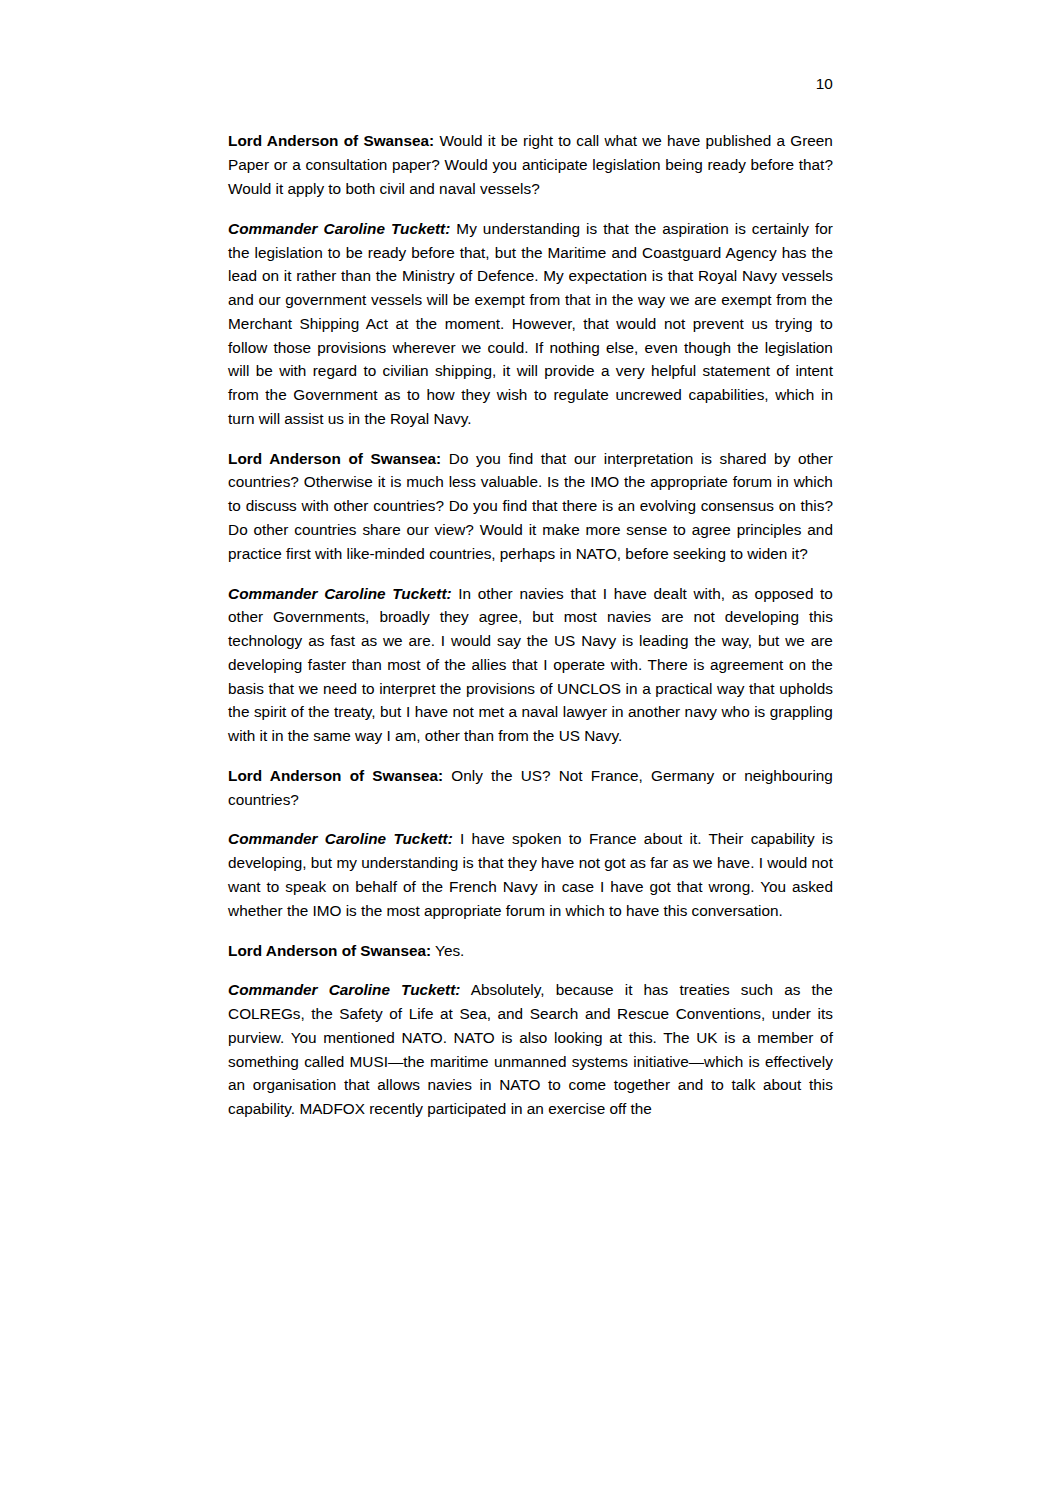10
Lord Anderson of Swansea: Would it be right to call what we have published a Green Paper or a consultation paper? Would you anticipate legislation being ready before that? Would it apply to both civil and naval vessels?
Commander Caroline Tuckett: My understanding is that the aspiration is certainly for the legislation to be ready before that, but the Maritime and Coastguard Agency has the lead on it rather than the Ministry of Defence. My expectation is that Royal Navy vessels and our government vessels will be exempt from that in the way we are exempt from the Merchant Shipping Act at the moment. However, that would not prevent us trying to follow those provisions wherever we could. If nothing else, even though the legislation will be with regard to civilian shipping, it will provide a very helpful statement of intent from the Government as to how they wish to regulate uncrewed capabilities, which in turn will assist us in the Royal Navy.
Lord Anderson of Swansea: Do you find that our interpretation is shared by other countries? Otherwise it is much less valuable. Is the IMO the appropriate forum in which to discuss with other countries? Do you find that there is an evolving consensus on this? Do other countries share our view? Would it make more sense to agree principles and practice first with like-minded countries, perhaps in NATO, before seeking to widen it?
Commander Caroline Tuckett: In other navies that I have dealt with, as opposed to other Governments, broadly they agree, but most navies are not developing this technology as fast as we are. I would say the US Navy is leading the way, but we are developing faster than most of the allies that I operate with. There is agreement on the basis that we need to interpret the provisions of UNCLOS in a practical way that upholds the spirit of the treaty, but I have not met a naval lawyer in another navy who is grappling with it in the same way I am, other than from the US Navy.
Lord Anderson of Swansea: Only the US? Not France, Germany or neighbouring countries?
Commander Caroline Tuckett: I have spoken to France about it. Their capability is developing, but my understanding is that they have not got as far as we have. I would not want to speak on behalf of the French Navy in case I have got that wrong. You asked whether the IMO is the most appropriate forum in which to have this conversation.
Lord Anderson of Swansea: Yes.
Commander Caroline Tuckett: Absolutely, because it has treaties such as the COLREGs, the Safety of Life at Sea, and Search and Rescue Conventions, under its purview. You mentioned NATO. NATO is also looking at this. The UK is a member of something called MUSI—the maritime unmanned systems initiative—which is effectively an organisation that allows navies in NATO to come together and to talk about this capability. MADFOX recently participated in an exercise off the